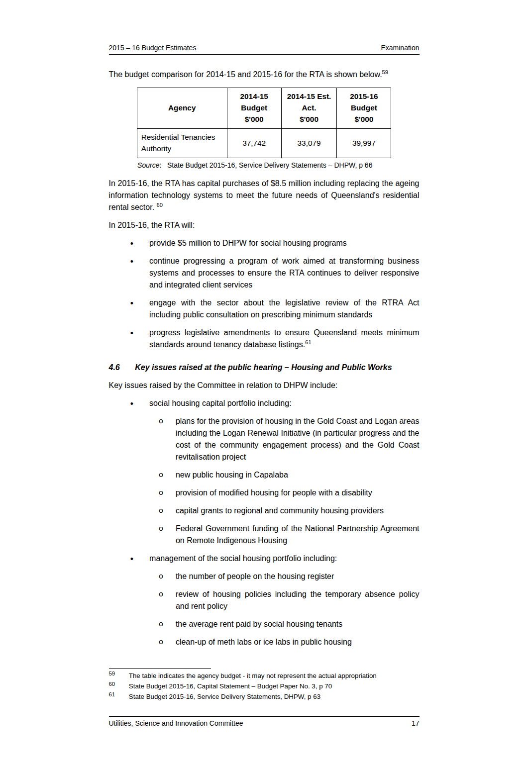2015 – 16 Budget Estimates Examination
The budget comparison for 2014-15 and 2015-16 for the RTA is shown below.59
| Agency | 2014-15 Budget $'000 | 2014-15 Est. Act. $'000 | 2015-16 Budget $'000 |
| --- | --- | --- | --- |
| Residential Tenancies Authority | 37,742 | 33,079 | 39,997 |
Source: State Budget 2015-16, Service Delivery Statements – DHPW, p 66
In 2015-16, the RTA has capital purchases of $8.5 million including replacing the ageing information technology systems to meet the future needs of Queensland's residential rental sector. 60
In 2015-16, the RTA will:
provide $5 million to DHPW for social housing programs
continue progressing a program of work aimed at transforming business systems and processes to ensure the RTA continues to deliver responsive and integrated client services
engage with the sector about the legislative review of the RTRA Act including public consultation on prescribing minimum standards
progress legislative amendments to ensure Queensland meets minimum standards around tenancy database listings.61
4.6 Key issues raised at the public hearing – Housing and Public Works
Key issues raised by the Committee in relation to DHPW include:
social housing capital portfolio including:
plans for the provision of housing in the Gold Coast and Logan areas including the Logan Renewal Initiative (in particular progress and the cost of the community engagement process) and the Gold Coast revitalisation project
new public housing in Capalaba
provision of modified housing for people with a disability
capital grants to regional and community housing providers
Federal Government funding of the National Partnership Agreement on Remote Indigenous Housing
management of the social housing portfolio including:
the number of people on the housing register
review of housing policies including the temporary absence policy and rent policy
the average rent paid by social housing tenants
clean-up of meth labs or ice labs in public housing
59
The table indicates the agency budget - it may not represent the actual appropriation
60
State Budget 2015-16, Capital Statement – Budget Paper No. 3, p 70
61
State Budget 2015-16, Service Delivery Statements, DHPW, p 63
Utilities, Science and Innovation Committee 17